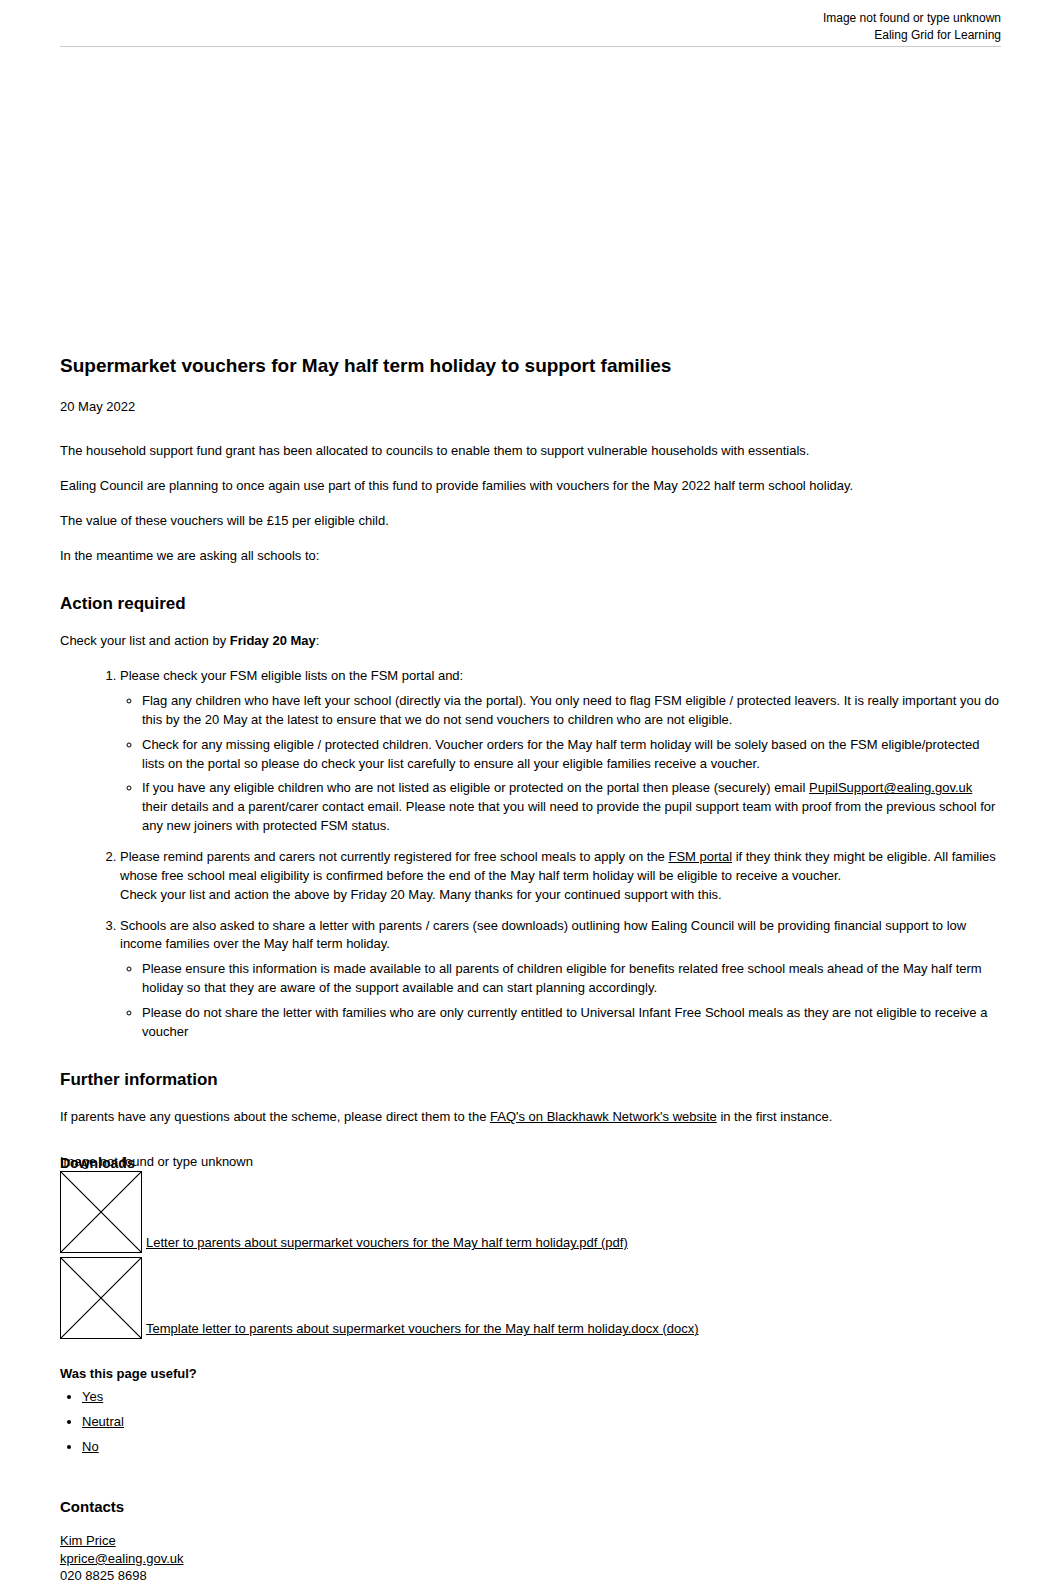Image not found or type unknown Ealing Grid for Learning
Supermarket vouchers for May half term holiday to support families
20 May 2022
The household support fund grant has been allocated to councils to enable them to support vulnerable households with essentials.
Ealing Council are planning to once again use part of this fund to provide families with vouchers for the May 2022 half term school holiday.
The value of these vouchers will be £15 per eligible child.
In the meantime we are asking all schools to:
Action required
Check your list and action by Friday 20 May:
Please check your FSM eligible lists on the FSM portal and:
Flag any children who have left your school (directly via the portal). You only need to flag FSM eligible / protected leavers. It is really important you do this by the 20 May at the latest to ensure that we do not send vouchers to children who are not eligible.
Check for any missing eligible / protected children. Voucher orders for the May half term holiday will be solely based on the FSM eligible/protected lists on the portal so please do check your list carefully to ensure all your eligible families receive a voucher.
If you have any eligible children who are not listed as eligible or protected on the portal then please (securely) email PupilSupport@ealing.gov.uk their details and a parent/carer contact email. Please note that you will need to provide the pupil support team with proof from the previous school for any new joiners with protected FSM status.
Please remind parents and carers not currently registered for free school meals to apply on the FSM portal if they think they might be eligible. All families whose free school meal eligibility is confirmed before the end of the May half term holiday will be eligible to receive a voucher.
Check your list and action the above by Friday 20 May. Many thanks for your continued support with this.
Schools are also asked to share a letter with parents / carers (see downloads) outlining how Ealing Council will be providing financial support to low income families over the May half term holiday.
Please ensure this information is made available to all parents of children eligible for benefits related free school meals ahead of the May half term holiday so that they are aware of the support available and can start planning accordingly.
Please do not share the letter with families who are only currently entitled to Universal Infant Free School meals as they are not eligible to receive a voucher
Further information
If parents have any questions about the scheme, please direct them to the FAQ's on Blackhawk Network's website in the first instance.
Image not found or type unknown
Downloads
Letter to parents about supermarket vouchers for the May half term holiday.pdf (pdf)
Template letter to parents about supermarket vouchers for the May half term holiday.docx (docx)
Was this page useful?
Yes
Neutral
No
Contacts
Kim Price
kprice@ealing.gov.uk
020 8825 8698